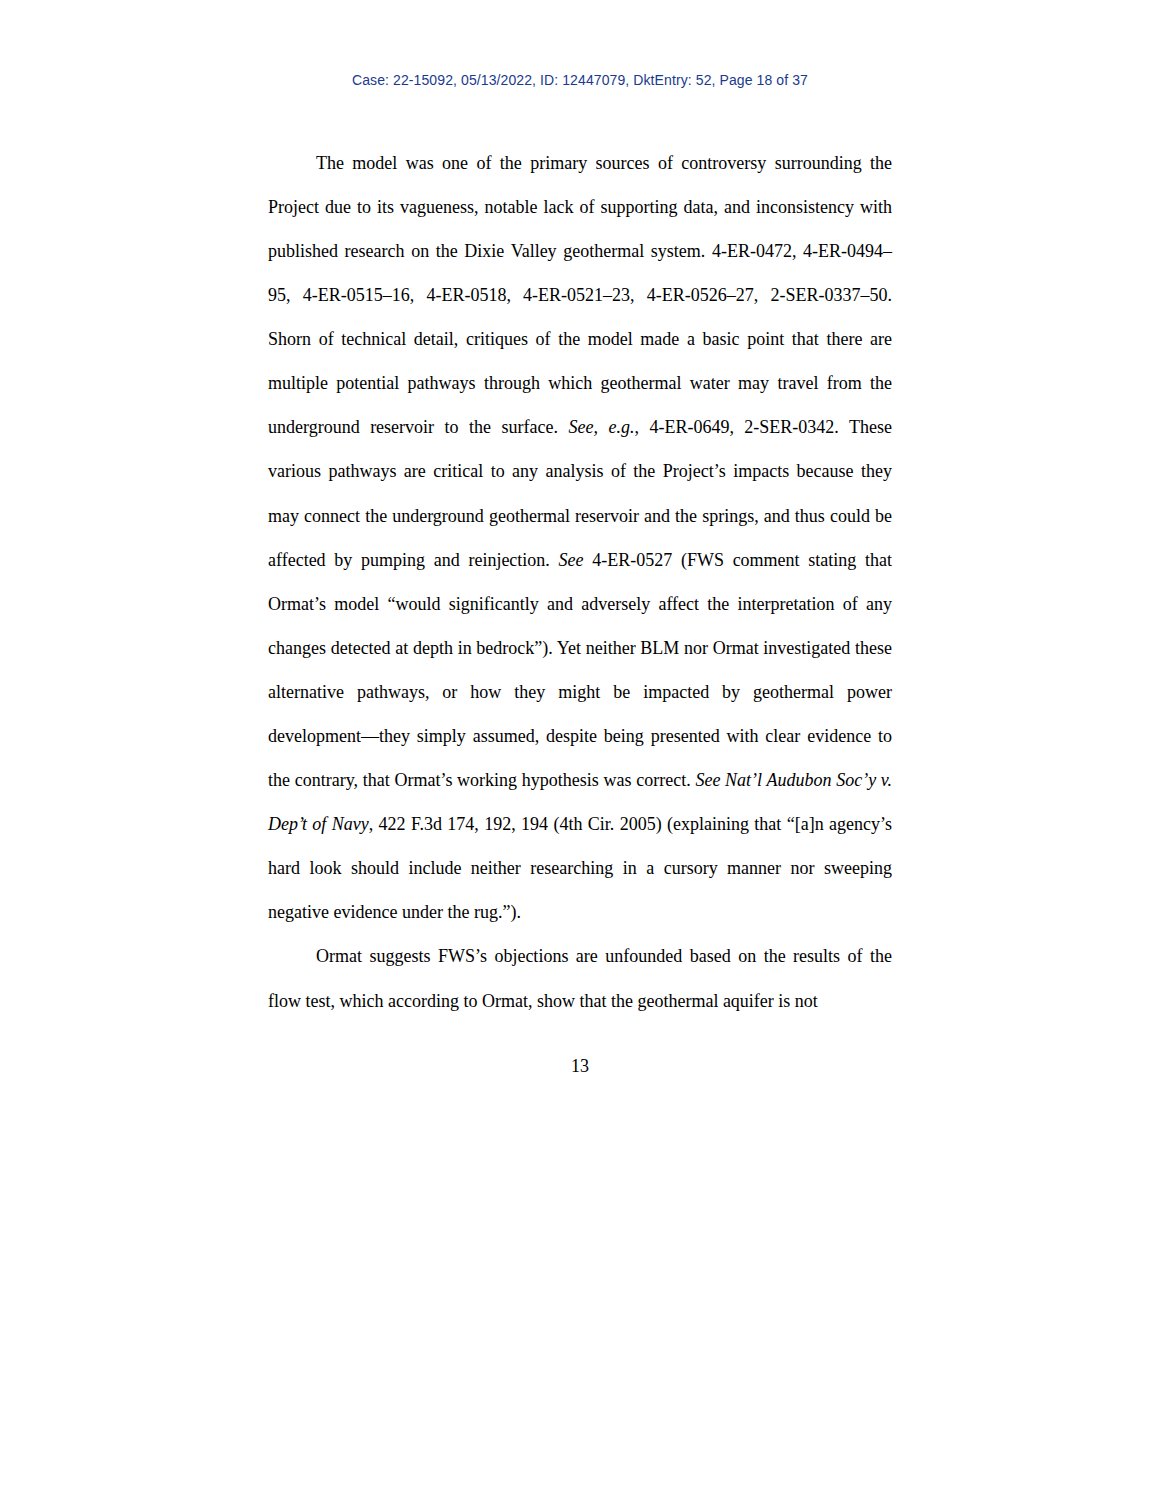Case: 22-15092, 05/13/2022, ID: 12447079, DktEntry: 52, Page 18 of 37
The model was one of the primary sources of controversy surrounding the Project due to its vagueness, notable lack of supporting data, and inconsistency with published research on the Dixie Valley geothermal system. 4-ER-0472, 4-ER-0494–95, 4-ER-0515–16, 4-ER-0518, 4-ER-0521–23, 4-ER-0526–27, 2-SER-0337–50. Shorn of technical detail, critiques of the model made a basic point that there are multiple potential pathways through which geothermal water may travel from the underground reservoir to the surface. See, e.g., 4-ER-0649, 2-SER-0342. These various pathways are critical to any analysis of the Project’s impacts because they may connect the underground geothermal reservoir and the springs, and thus could be affected by pumping and reinjection. See 4-ER-0527 (FWS comment stating that Ormat’s model “would significantly and adversely affect the interpretation of any changes detected at depth in bedrock”). Yet neither BLM nor Ormat investigated these alternative pathways, or how they might be impacted by geothermal power development—they simply assumed, despite being presented with clear evidence to the contrary, that Ormat’s working hypothesis was correct. See Nat’l Audubon Soc’y v. Dep’t of Navy, 422 F.3d 174, 192, 194 (4th Cir. 2005) (explaining that “[a]n agency’s hard look should include neither researching in a cursory manner nor sweeping negative evidence under the rug.”).
Ormat suggests FWS’s objections are unfounded based on the results of the flow test, which according to Ormat, show that the geothermal aquifer is not
13